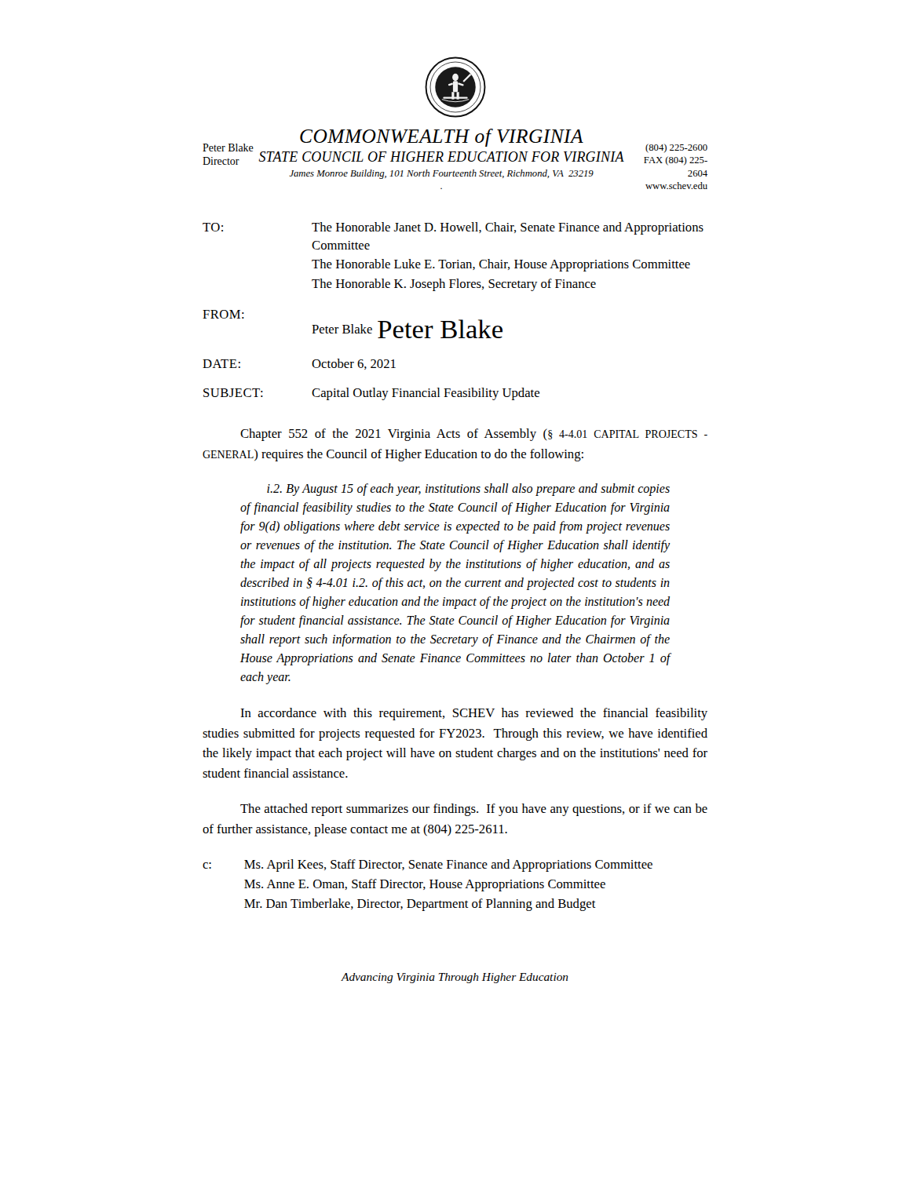Peter Blake
Director
COMMONWEALTH of VIRGINIA
STATE COUNCIL OF HIGHER EDUCATION FOR VIRGINIA
James Monroe Building, 101 North Fourteenth Street, Richmond, VA 23219
.
(804) 225-2600
FAX (804) 225-2604
www.schev.edu
TO:
The Honorable Janet D. Howell, Chair, Senate Finance and Appropriations Committee
The Honorable Luke E. Torian, Chair, House Appropriations Committee
The Honorable K. Joseph Flores, Secretary of Finance
FROM:
Peter Blake Peter Blake
DATE:
October 6, 2021
SUBJECT:
Capital Outlay Financial Feasibility Update
Chapter 552 of the 2021 Virginia Acts of Assembly (§ 4-4.01 CAPITAL PROJECTS - GENERAL) requires the Council of Higher Education to do the following:
i.2. By August 15 of each year, institutions shall also prepare and submit copies of financial feasibility studies to the State Council of Higher Education for Virginia for 9(d) obligations where debt service is expected to be paid from project revenues or revenues of the institution. The State Council of Higher Education shall identify the impact of all projects requested by the institutions of higher education, and as described in § 4-4.01 i.2. of this act, on the current and projected cost to students in institutions of higher education and the impact of the project on the institution's need for student financial assistance. The State Council of Higher Education for Virginia shall report such information to the Secretary of Finance and the Chairmen of the House Appropriations and Senate Finance Committees no later than October 1 of each year.
In accordance with this requirement, SCHEV has reviewed the financial feasibility studies submitted for projects requested for FY2023. Through this review, we have identified the likely impact that each project will have on student charges and on the institutions' need for student financial assistance.
The attached report summarizes our findings. If you have any questions, or if we can be of further assistance, please contact me at (804) 225-2611.
c:
Ms. April Kees, Staff Director, Senate Finance and Appropriations Committee
Ms. Anne E. Oman, Staff Director, House Appropriations Committee
Mr. Dan Timberlake, Director, Department of Planning and Budget
Advancing Virginia Through Higher Education